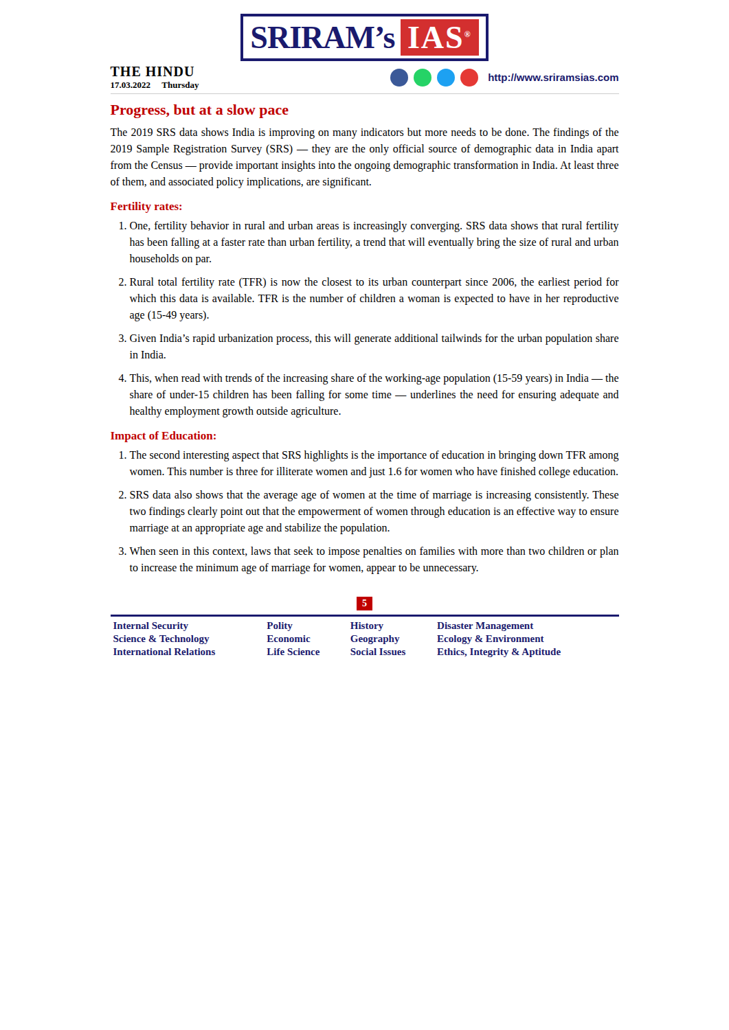SRIRAM’s IAS®
THE HINDU
17.03.2022 Thursday
http://www.sriramsias.com
Progress, but at a slow pace
The 2019 SRS data shows India is improving on many indicators but more needs to be done. The findings of the 2019 Sample Registration Survey (SRS) — they are the only official source of demographic data in India apart from the Census — provide important insights into the ongoing demographic transformation in India. At least three of them, and associated policy implications, are significant.
Fertility rates:
One, fertility behavior in rural and urban areas is increasingly converging. SRS data shows that rural fertility has been falling at a faster rate than urban fertility, a trend that will eventually bring the size of rural and urban households on par.
Rural total fertility rate (TFR) is now the closest to its urban counterpart since 2006, the earliest period for which this data is available. TFR is the number of children a woman is expected to have in her reproductive age (15-49 years).
Given India’s rapid urbanization process, this will generate additional tailwinds for the urban population share in India.
This, when read with trends of the increasing share of the working-age population (15-59 years) in India — the share of under-15 children has been falling for some time — underlines the need for ensuring adequate and healthy employment growth outside agriculture.
Impact of Education:
The second interesting aspect that SRS highlights is the importance of education in bringing down TFR among women. This number is three for illiterate women and just 1.6 for women who have finished college education.
SRS data also shows that the average age of women at the time of marriage is increasing consistently. These two findings clearly point out that the empowerment of women through education is an effective way to ensure marriage at an appropriate age and stabilize the population.
When seen in this context, laws that seek to impose penalties on families with more than two children or plan to increase the minimum age of marriage for women, appear to be unnecessary.
5
| Internal Security | Polity | History | Disaster Management |
| Science & Technology | Economic | Geography | Ecology & Environment |
| International Relations | Life Science | Social Issues | Ethics, Integrity & Aptitude |